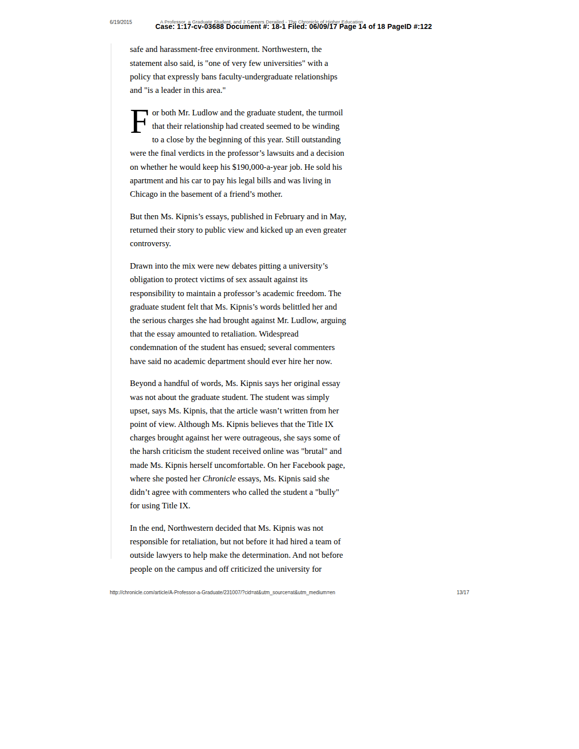6/19/2015
A Professor, a Graduate Student, and 2 Careers Derailed - The Chronicle of Higher Education
Case: 1:17-cv-03688 Document #: 18-1 Filed: 06/09/17 Page 14 of 18 PageID #:122
safe and harassment-free environment. Northwestern, the statement also said, is "one of very few universities" with a policy that expressly bans faculty-undergraduate relationships and "is a leader in this area."
For both Mr. Ludlow and the graduate student, the turmoil that their relationship had created seemed to be winding to a close by the beginning of this year. Still outstanding were the final verdicts in the professor’s lawsuits and a decision on whether he would keep his $190,000-a-year job. He sold his apartment and his car to pay his legal bills and was living in Chicago in the basement of a friend’s mother.
But then Ms. Kipnis’s essays, published in February and in May, returned their story to public view and kicked up an even greater controversy.
Drawn into the mix were new debates pitting a university’s obligation to protect victims of sex assault against its responsibility to maintain a professor’s academic freedom. The graduate student felt that Ms. Kipnis’s words belittled her and the serious charges she had brought against Mr. Ludlow, arguing that the essay amounted to retaliation. Widespread condemnation of the student has ensued; several commenters have said no academic department should ever hire her now.
Beyond a handful of words, Ms. Kipnis says her original essay was not about the graduate student. The student was simply upset, says Ms. Kipnis, that the article wasn’t written from her point of view. Although Ms. Kipnis believes that the Title IX charges brought against her were outrageous, she says some of the harsh criticism the student received online was "brutal" and made Ms. Kipnis herself uncomfortable. On her Facebook page, where she posted her Chronicle essays, Ms. Kipnis said she didn’t agree with commenters who called the student a "bully" for using Title IX.
In the end, Northwestern decided that Ms. Kipnis was not responsible for retaliation, but not before it had hired a team of outside lawyers to help make the determination. And not before people on the campus and off criticized the university for
http://chronicle.com/article/A-Professor-a-Graduate/231007/?cid=at&utm_source=at&utm_medium=en
13/17